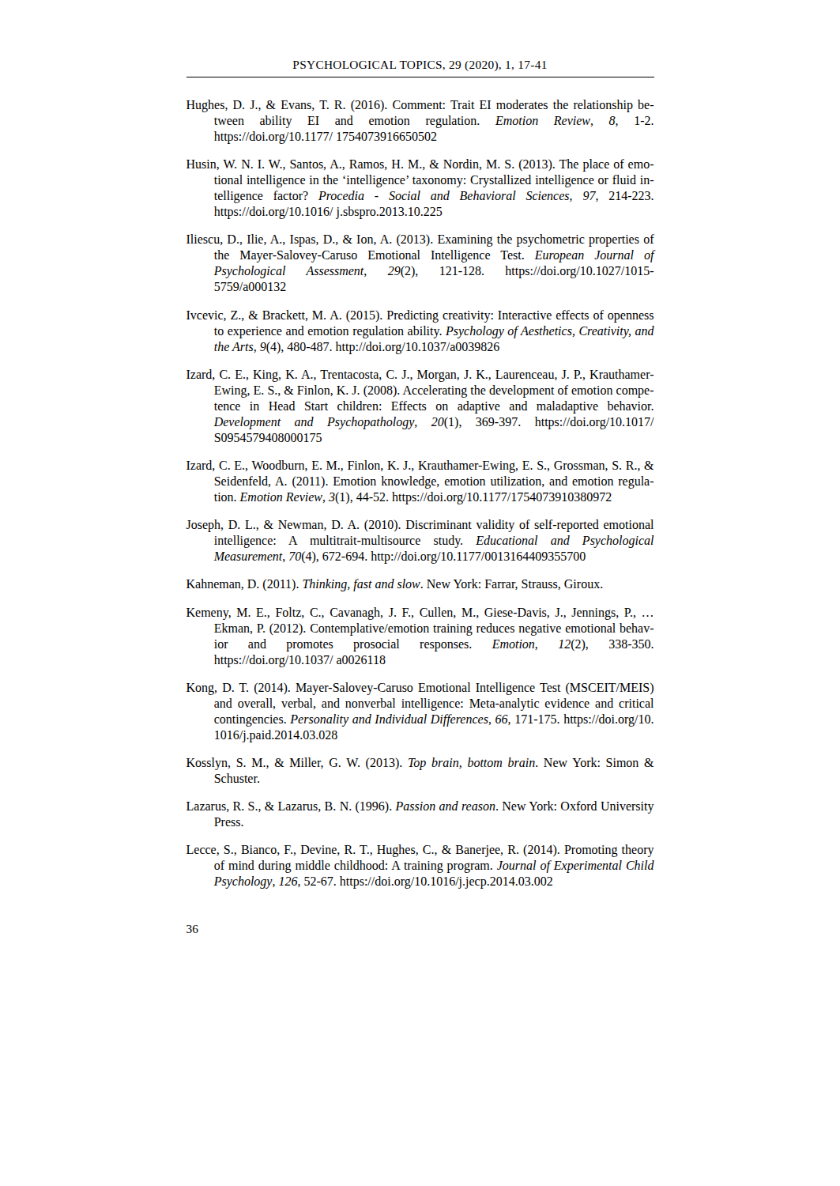PSYCHOLOGICAL TOPICS, 29 (2020), 1, 17-41
Hughes, D. J., & Evans, T. R. (2016). Comment: Trait EI moderates the relationship between ability EI and emotion regulation. Emotion Review, 8, 1-2. https://doi.org/10.1177/ 1754073916650502
Husin, W. N. I. W., Santos, A., Ramos, H. M., & Nordin, M. S. (2013). The place of emotional intelligence in the ‘intelligence’ taxonomy: Crystallized intelligence or fluid intelligence factor? Procedia - Social and Behavioral Sciences, 97, 214-223. https://doi.org/10.1016/ j.sbspro.2013.10.225
Iliescu, D., Ilie, A., Ispas, D., & Ion, A. (2013). Examining the psychometric properties of the Mayer-Salovey-Caruso Emotional Intelligence Test. European Journal of Psychological Assessment, 29(2), 121-128. https://doi.org/10.1027/1015-5759/a000132
Ivcevic, Z., & Brackett, M. A. (2015). Predicting creativity: Interactive effects of openness to experience and emotion regulation ability. Psychology of Aesthetics, Creativity, and the Arts, 9(4), 480-487. http://doi.org/10.1037/a0039826
Izard, C. E., King, K. A., Trentacosta, C. J., Morgan, J. K., Laurenceau, J. P., Krauthamer-Ewing, E. S., & Finlon, K. J. (2008). Accelerating the development of emotion competence in Head Start children: Effects on adaptive and maladaptive behavior. Development and Psychopathology, 20(1), 369-397. https://doi.org/10.1017/ S0954579408000175
Izard, C. E., Woodburn, E. M., Finlon, K. J., Krauthamer-Ewing, E. S., Grossman, S. R., & Seidenfeld, A. (2011). Emotion knowledge, emotion utilization, and emotion regulation. Emotion Review, 3(1), 44-52. https://doi.org/10.1177/1754073910380972
Joseph, D. L., & Newman, D. A. (2010). Discriminant validity of self-reported emotional intelligence: A multitrait-multisource study. Educational and Psychological Measurement, 70(4), 672-694. http://doi.org/10.1177/0013164409355700
Kahneman, D. (2011). Thinking, fast and slow. New York: Farrar, Strauss, Giroux.
Kemeny, M. E., Foltz, C., Cavanagh, J. F., Cullen, M., Giese-Davis, J., Jennings, P., … Ekman, P. (2012). Contemplative/emotion training reduces negative emotional behavior and promotes prosocial responses. Emotion, 12(2), 338-350. https://doi.org/10.1037/ a0026118
Kong, D. T. (2014). Mayer-Salovey-Caruso Emotional Intelligence Test (MSCEIT/MEIS) and overall, verbal, and nonverbal intelligence: Meta-analytic evidence and critical contingencies. Personality and Individual Differences, 66, 171-175. https://doi.org/10. 1016/j.paid.2014.03.028
Kosslyn, S. M., & Miller, G. W. (2013). Top brain, bottom brain. New York: Simon & Schuster.
Lazarus, R. S., & Lazarus, B. N. (1996). Passion and reason. New York: Oxford University Press.
Lecce, S., Bianco, F., Devine, R. T., Hughes, C., & Banerjee, R. (2014). Promoting theory of mind during middle childhood: A training program. Journal of Experimental Child Psychology, 126, 52-67. https://doi.org/10.1016/j.jecp.2014.03.002
36